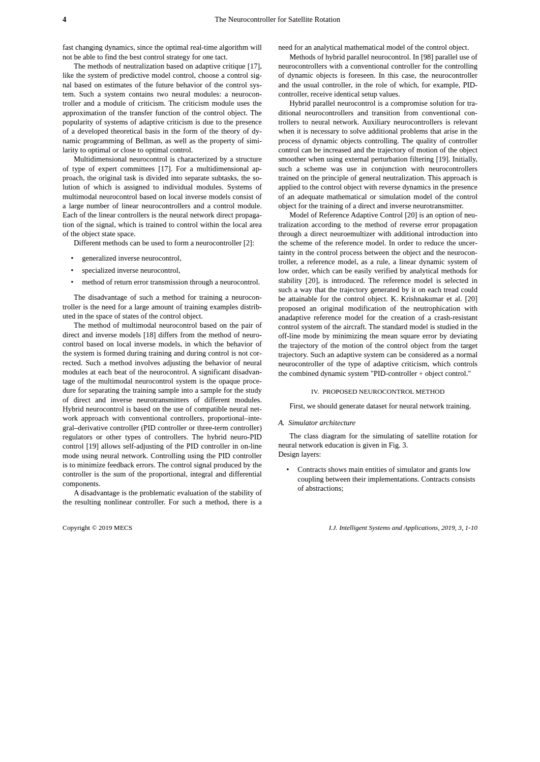4 The Neurocontroller for Satellite Rotation
fast changing dynamics, since the optimal real-time algorithm will not be able to find the best control strategy for one tact.
The methods of neutralization based on adaptive critique [17], like the system of predictive model control, choose a control signal based on estimates of the future behavior of the control system. Such a system contains two neural modules: a neurocontroller and a module of criticism. The criticism module uses the approximation of the transfer function of the control object. The popularity of systems of adaptive criticism is due to the presence of a developed theoretical basis in the form of the theory of dynamic programming of Bellman, as well as the property of similarity to optimal or close to optimal control.
Multidimensional neurocontrol is characterized by a structure of type of expert committees [17]. For a multidimensional approach, the original task is divided into separate subtasks, the solution of which is assigned to individual modules. Systems of multimodal neurocontrol based on local inverse models consist of a large number of linear neurocontrollers and a control module. Each of the linear controllers is the neural network direct propagation of the signal, which is trained to control within the local area of the object state space.
Different methods can be used to form a neurocontroller [2]:
generalized inverse neurocontrol,
specialized inverse neurocontrol,
method of return error transmission through a neurocontrol.
The disadvantage of such a method for training a neurocontroller is the need for a large amount of training examples distributed in the space of states of the control object.
The method of multimodal neurocontrol based on the pair of direct and inverse models [18] differs from the method of neurocontrol based on local inverse models, in which the behavior of the system is formed during training and during control is not corrected. Such a method involves adjusting the behavior of neural modules at each beat of the neurocontrol. A significant disadvantage of the multimodal neurocontrol system is the opaque procedure for separating the training sample into a sample for the study of direct and inverse neurotransmitters of different modules. Hybrid neurocontrol is based on the use of compatible neural network approach with conventional controllers, proportional–integral–derivative controller (PID controller or three-term controller) regulators or other types of controllers. The hybrid neuro-PID control [19] allows self-adjusting of the PID controller in on-line mode using neural network. Controlling using the PID controller is to minimize feedback errors. The control signal produced by the controller is the sum of the proportional, integral and differential components.
A disadvantage is the problematic evaluation of the stability of the resulting nonlinear controller. For such a method, there is a need for an analytical mathematical model of the control object.
Methods of hybrid parallel neurocontrol. In [98] parallel use of neurocontrollers with a conventional controller for the controlling of dynamic objects is foreseen. In this case, the neurocontroller and the usual controller, in the role of which, for example, PID-controller, receive identical setup values.
Hybrid parallel neurocontrol is a compromise solution for traditional neurocontrollers and transition from conventional controllers to neural network. Auxiliary neurocontrollers is relevant when it is necessary to solve additional problems that arise in the process of dynamic objects controlling. The quality of controller control can be increased and the trajectory of motion of the object smoother when using external perturbation filtering [19]. Initially, such a scheme was use in conjunction with neurocontrollers trained on the principle of general neutralization. This approach is applied to the control object with reverse dynamics in the presence of an adequate mathematical or simulation model of the control object for the training of a direct and inverse neurotransmitter.
Model of Reference Adaptive Control [20] is an option of neutralization according to the method of reverse error propagation through a direct neuroemultizer with additional introduction into the scheme of the reference model. In order to reduce the uncertainty in the control process between the object and the neurocontroller, a reference model, as a rule, a linear dynamic system of low order, which can be easily verified by analytical methods for stability [20], is introduced. The reference model is selected in such a way that the trajectory generated by it on each tread could be attainable for the control object. K. Krishnakumar et al. [20] proposed an original modification of the neutrophication with anadaptive reference model for the creation of a crash-resistant control system of the aircraft. The standard model is studied in the off-line mode by minimizing the mean square error by deviating the trajectory of the motion of the control object from the target trajectory. Such an adaptive system can be considered as a normal neurocontroller of the type of adaptive criticism, which controls the combined dynamic system "PID-controller + object control."
IV. Proposed Neurocontrol Method
First, we should generate dataset for neural network training.
A. Simulator architecture
The class diagram for the simulating of satellite rotation for neural network education is given in Fig. 3.
Design layers:
Contracts shows main entities of simulator and grants low coupling between their implementations. Contracts consists of abstractions;
Copyright © 2019 MECS I.J. Intelligent Systems and Applications, 2019, 3, 1-10